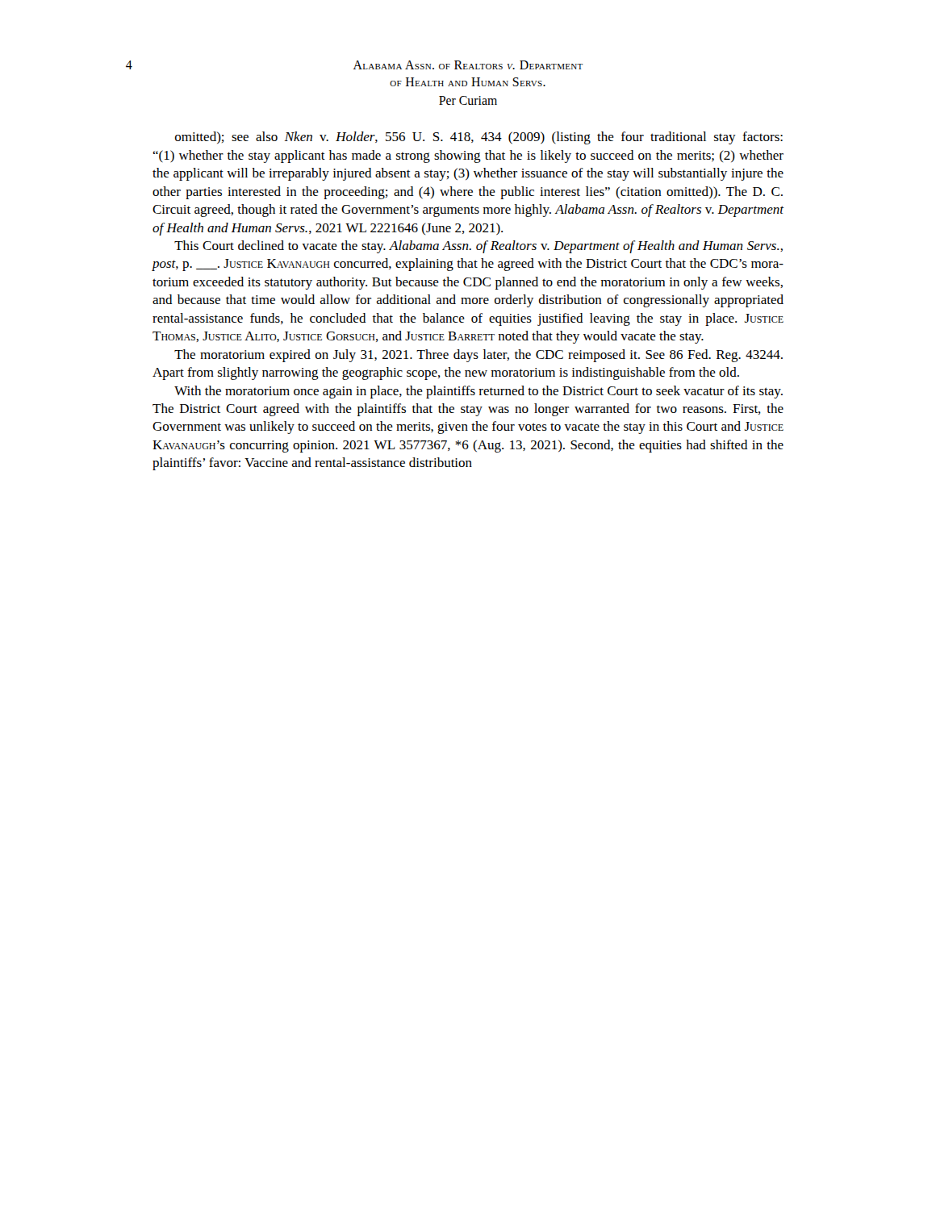4 Alabama Assn. of Realtors v. Department of Health and Human Servs.
Per Curiam
omitted); see also Nken v. Holder, 556 U. S. 418, 434 (2009) (listing the four traditional stay factors: “(1) whether the stay applicant has made a strong showing that he is likely to succeed on the merits; (2) whether the applicant will be irreparably injured absent a stay; (3) whether issuance of the stay will substantially injure the other parties interested in the proceeding; and (4) where the public interest lies” (citation omitted)). The D. C. Circuit agreed, though it rated the Government’s arguments more highly. Alabama Assn. of Realtors v. Department of Health and Human Servs., 2021 WL 2221646 (June 2, 2021).
This Court declined to vacate the stay. Alabama Assn. of Realtors v. Department of Health and Human Servs., post, p. ___. Justice Kavanaugh concurred, explaining that he agreed with the District Court that the CDC’s moratorium exceeded its statutory authority. But because the CDC planned to end the moratorium in only a few weeks, and because that time would allow for additional and more orderly distribution of congressionally appropriated rental-assistance funds, he concluded that the balance of equities justified leaving the stay in place. Justice Thomas, Justice Alito, Justice Gorsuch, and Justice Barrett noted that they would vacate the stay.
The moratorium expired on July 31, 2021. Three days later, the CDC reimposed it. See 86 Fed. Reg. 43244. Apart from slightly narrowing the geographic scope, the new moratorium is indistinguishable from the old.
With the moratorium once again in place, the plaintiffs returned to the District Court to seek vacatur of its stay. The District Court agreed with the plaintiffs that the stay was no longer warranted for two reasons. First, the Government was unlikely to succeed on the merits, given the four votes to vacate the stay in this Court and Justice Kavanaugh’s concurring opinion. 2021 WL 3577367, *6 (Aug. 13, 2021). Second, the equities had shifted in the plaintiffs’ favor: Vaccine and rental-assistance distribution